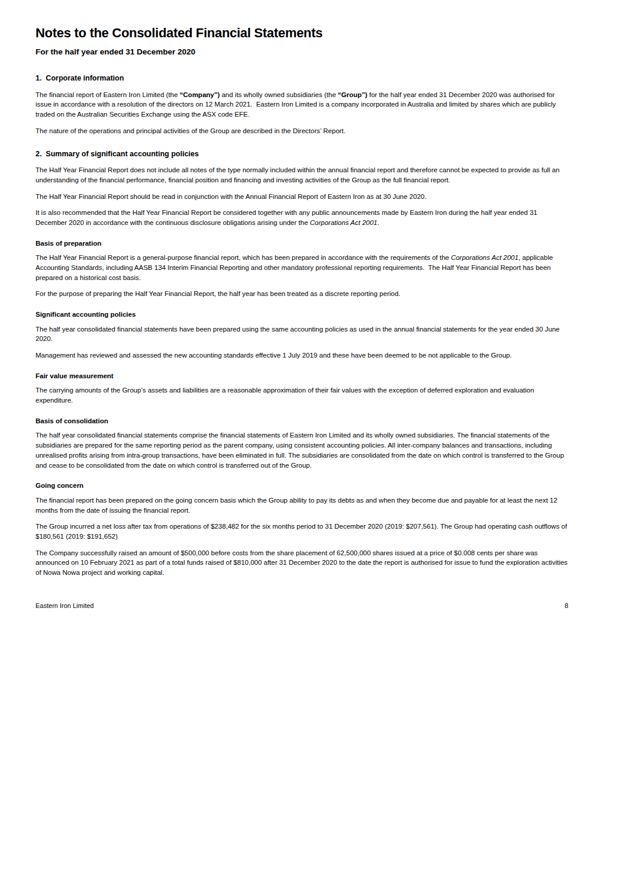Notes to the Consolidated Financial Statements
For the half year ended 31 December 2020
1. Corporate information
The financial report of Eastern Iron Limited (the “Company”) and its wholly owned subsidiaries (the “Group”) for the half year ended 31 December 2020 was authorised for issue in accordance with a resolution of the directors on 12 March 2021. Eastern Iron Limited is a company incorporated in Australia and limited by shares which are publicly traded on the Australian Securities Exchange using the ASX code EFE.
The nature of the operations and principal activities of the Group are described in the Directors’ Report.
2. Summary of significant accounting policies
The Half Year Financial Report does not include all notes of the type normally included within the annual financial report and therefore cannot be expected to provide as full an understanding of the financial performance, financial position and financing and investing activities of the Group as the full financial report.
The Half Year Financial Report should be read in conjunction with the Annual Financial Report of Eastern Iron as at 30 June 2020.
It is also recommended that the Half Year Financial Report be considered together with any public announcements made by Eastern Iron during the half year ended 31 December 2020 in accordance with the continuous disclosure obligations arising under the Corporations Act 2001.
Basis of preparation
The Half Year Financial Report is a general-purpose financial report, which has been prepared in accordance with the requirements of the Corporations Act 2001, applicable Accounting Standards, including AASB 134 Interim Financial Reporting and other mandatory professional reporting requirements. The Half Year Financial Report has been prepared on a historical cost basis.
For the purpose of preparing the Half Year Financial Report, the half year has been treated as a discrete reporting period.
Significant accounting policies
The half year consolidated financial statements have been prepared using the same accounting policies as used in the annual financial statements for the year ended 30 June 2020.
Management has reviewed and assessed the new accounting standards effective 1 July 2019 and these have been deemed to be not applicable to the Group.
Fair value measurement
The carrying amounts of the Group’s assets and liabilities are a reasonable approximation of their fair values with the exception of deferred exploration and evaluation expenditure.
Basis of consolidation
The half year consolidated financial statements comprise the financial statements of Eastern Iron Limited and its wholly owned subsidiaries. The financial statements of the subsidiaries are prepared for the same reporting period as the parent company, using consistent accounting policies. All inter-company balances and transactions, including unrealised profits arising from intra-group transactions, have been eliminated in full. The subsidiaries are consolidated from the date on which control is transferred to the Group and cease to be consolidated from the date on which control is transferred out of the Group.
Going concern
The financial report has been prepared on the going concern basis which the Group ability to pay its debts as and when they become due and payable for at least the next 12 months from the date of issuing the financial report.
The Group incurred a net loss after tax from operations of $238,482 for the six months period to 31 December 2020 (2019: $207,561). The Group had operating cash outflows of $180,561 (2019: $191,652)
The Company successfully raised an amount of $500,000 before costs from the share placement of 62,500,000 shares issued at a price of $0.008 cents per share was announced on 10 February 2021 as part of a total funds raised of $810,000 after 31 December 2020 to the date the report is authorised for issue to fund the exploration activities of Nowa Nowa project and working capital.
Eastern Iron Limited 8